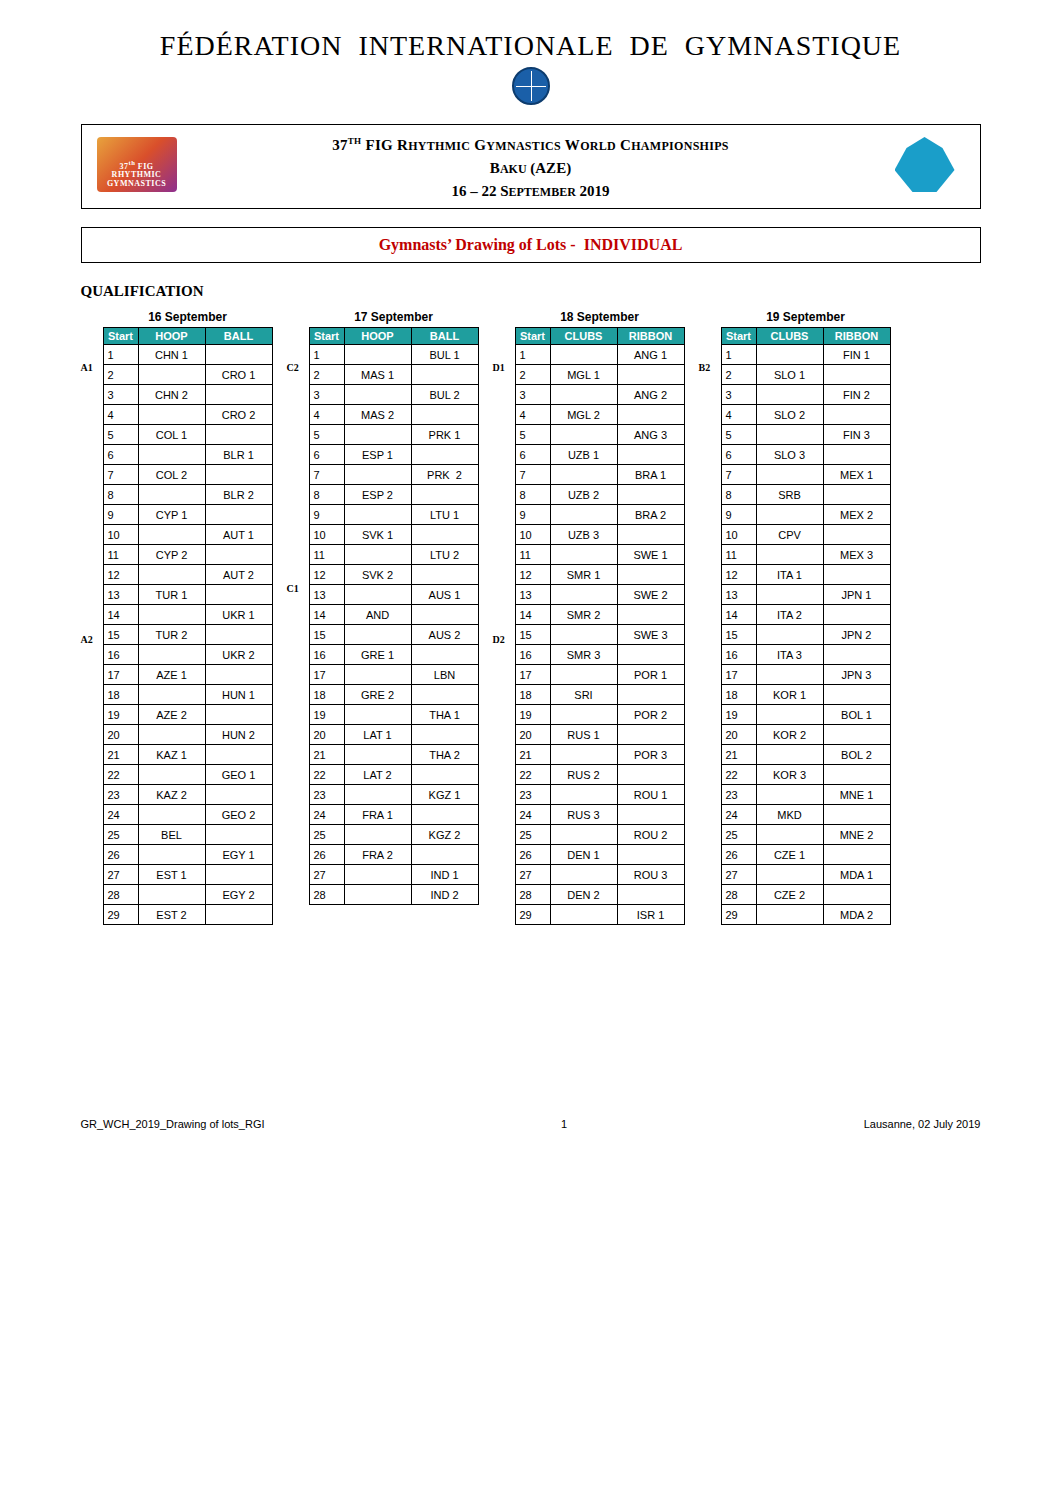FÉDÉRATION INTERNATIONALE DE GYMNASTIQUE
37th FIG
RHYTHMIC GYMNASTICS
37th FIG RHYTHMIC GYMNASTICS WORLD CHAMPIONSHIPS
BAKU (AZE)
16 – 22 SEPTEMBER 2019
Gymnasts’ Drawing of Lots - INDIVIDUAL
QUALIFICATION
A1 A2
16 September
| Start | HOOP | BALL |
| --- | --- | --- |
| 1 | CHN 1 | |
| 2 | | CRO 1 |
| 3 | CHN 2 | |
| 4 | | CRO 2 |
| 5 | COL 1 | |
| 6 | | BLR 1 |
| 7 | COL 2 | |
| 8 | | BLR 2 |
| 9 | CYP 1 | |
| 10 | | AUT 1 |
| 11 | CYP 2 | |
| 12 | | AUT 2 |
| 13 | TUR 1 | |
| 14 | | UKR 1 |
| 15 | TUR 2 | |
| 16 | | UKR 2 |
| 17 | AZE 1 | |
| 18 | | HUN 1 |
| 19 | AZE 2 | |
| 20 | | HUN 2 |
| 21 | KAZ 1 | |
| 22 | | GEO 1 |
| 23 | KAZ 2 | |
| 24 | | GEO 2 |
| 25 | BEL | |
| 26 | | EGY 1 |
| 27 | EST 1 | |
| 28 | | EGY 2 |
| 29 | EST 2 | |
C2 C1
17 September
| Start | HOOP | BALL |
| --- | --- | --- |
| 1 | | BUL 1 |
| 2 | MAS 1 | |
| 3 | | BUL 2 |
| 4 | MAS 2 | |
| 5 | | PRK 1 |
| 6 | ESP 1 | |
| 7 | | PRK 2 |
| 8 | ESP 2 | |
| 9 | | LTU 1 |
| 10 | SVK 1 | |
| 11 | | LTU 2 |
| 12 | SVK 2 | |
| 13 | | AUS 1 |
| 14 | AND | |
| 15 | | AUS 2 |
| 16 | GRE 1 | |
| 17 | | LBN |
| 18 | GRE 2 | |
| 19 | | THA 1 |
| 20 | LAT 1 | |
| 21 | | THA 2 |
| 22 | LAT 2 | |
| 23 | | KGZ 1 |
| 24 | FRA 1 | |
| 25 | | KGZ 2 |
| 26 | FRA 2 | |
| 27 | | IND 1 |
| 28 | | IND 2 |
D1 D2
18 September
| Start | CLUBS | RIBBON |
| --- | --- | --- |
| 1 | | ANG 1 |
| 2 | MGL 1 | |
| 3 | | ANG 2 |
| 4 | MGL 2 | |
| 5 | | ANG 3 |
| 6 | UZB 1 | |
| 7 | | BRA 1 |
| 8 | UZB 2 | |
| 9 | | BRA 2 |
| 10 | UZB 3 | |
| 11 | | SWE 1 |
| 12 | SMR 1 | |
| 13 | | SWE 2 |
| 14 | SMR 2 | |
| 15 | | SWE 3 |
| 16 | SMR 3 | |
| 17 | | POR 1 |
| 18 | SRI | |
| 19 | | POR 2 |
| 20 | RUS 1 | |
| 21 | | POR 3 |
| 22 | RUS 2 | |
| 23 | | ROU 1 |
| 24 | RUS 3 | |
| 25 | | ROU 2 |
| 26 | DEN 1 | |
| 27 | | ROU 3 |
| 28 | DEN 2 | |
| 29 | | ISR 1 |
B2
19 September
| Start | CLUBS | RIBBON |
| --- | --- | --- |
| 1 | | FIN 1 |
| 2 | SLO 1 | |
| 3 | | FIN 2 |
| 4 | SLO 2 | |
| 5 | | FIN 3 |
| 6 | SLO 3 | |
| 7 | | MEX 1 |
| 8 | SRB | |
| 9 | | MEX 2 |
| 10 | CPV | |
| 11 | | MEX 3 |
| 12 | ITA 1 | |
| 13 | | JPN 1 |
| 14 | ITA 2 | |
| 15 | | JPN 2 |
| 16 | ITA 3 | |
| 17 | | JPN 3 |
| 18 | KOR 1 | |
| 19 | | BOL 1 |
| 20 | KOR 2 | |
| 21 | | BOL 2 |
| 22 | KOR 3 | |
| 23 | | MNE 1 |
| 24 | MKD | |
| 25 | | MNE 2 |
| 26 | CZE 1 | |
| 27 | | MDA 1 |
| 28 | CZE 2 | |
| 29 | | MDA 2 |
GR_WCH_2019_Drawing of lots_RGI 1 Lausanne, 02 July 2019